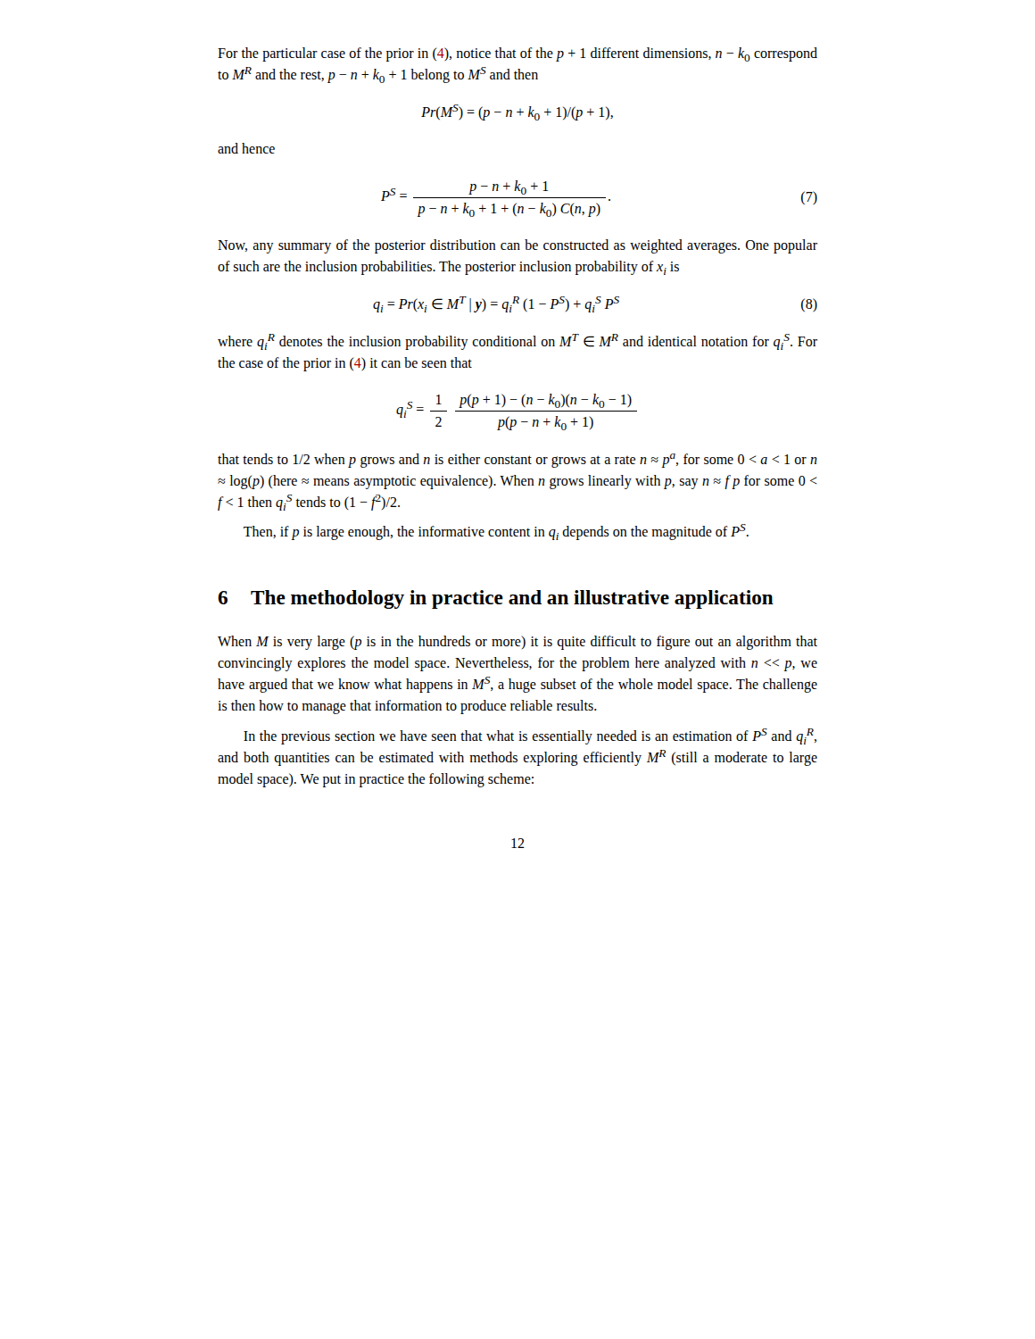For the particular case of the prior in (4), notice that of the p + 1 different dimensions, n − k0 correspond to MR and the rest, p − n + k0 + 1 belong to MS and then
Pr(MS) = (p − n + k0 + 1)/(p + 1),
and hence
PS = p − n + k0 + 1 p − n + k0 + 1 + (n − k0) C(n, p).
(7)
Now, any summary of the posterior distribution can be constructed as weighted averages. One popular of such are the inclusion probabilities. The posterior inclusion probability of xi is
qi = Pr(xi ∈ MT | y) = qiR (1 − PS) + qiS PS
(8)
where qiR denotes the inclusion probability conditional on MT ∈ MR and identical notation for qiS. For the case of the prior in (4) it can be seen that
qiS = 12 p(p + 1) − (n − k0)(n − k0 − 1) p(p − n + k0 + 1)
that tends to 1/2 when p grows and n is either constant or grows at a rate n ≈ pa, for some 0 < a < 1 or n ≈ log(p) (here ≈ means asymptotic equivalence). When n grows linearly with p, say n ≈ f p for some 0 < f < 1 then qiS tends to (1 − f2)/2.
Then, if p is large enough, the informative content in qi depends on the magnitude of PS.
6 The methodology in practice and an illustrative application
When M is very large (p is in the hundreds or more) it is quite difficult to figure out an algorithm that convincingly explores the model space. Nevertheless, for the problem here analyzed with n << p, we have argued that we know what happens in MS, a huge subset of the whole model space. The challenge is then how to manage that information to produce reliable results.
In the previous section we have seen that what is essentially needed is an estimation of PS and qiR, and both quantities can be estimated with methods exploring efficiently MR (still a moderate to large model space). We put in practice the following scheme:
12